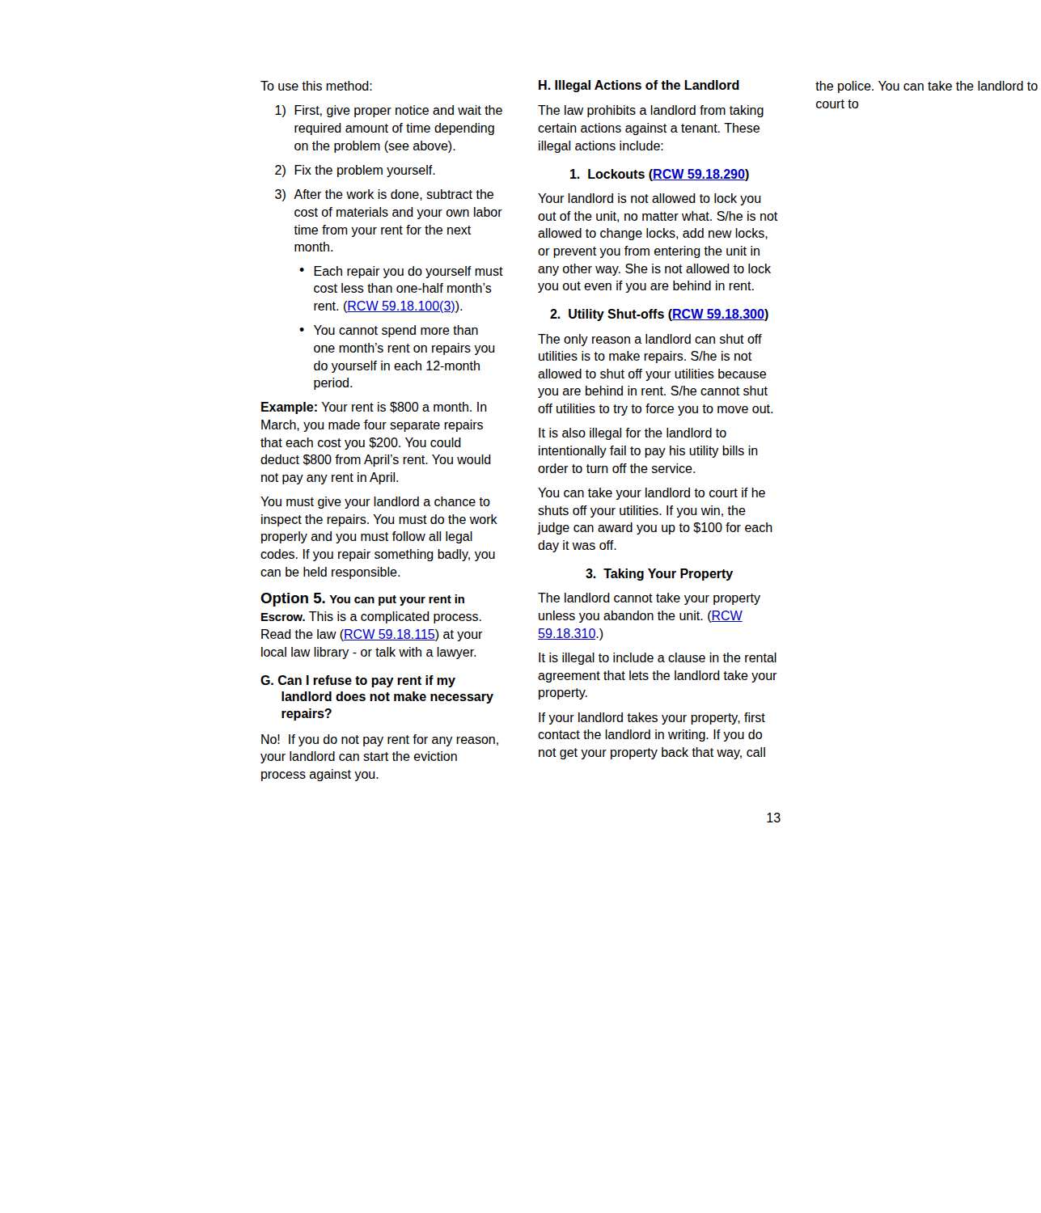To use this method:
First, give proper notice and wait the required amount of time depending on the problem (see above).
Fix the problem yourself.
After the work is done, subtract the cost of materials and your own labor time from your rent for the next month.
Each repair you do yourself must cost less than one-half month’s rent. (RCW 59.18.100(3)).
You cannot spend more than one month’s rent on repairs you do yourself in each 12-month period.
Example: Your rent is $800 a month. In March, you made four separate repairs that each cost you $200. You could deduct $800 from April’s rent. You would not pay any rent in April.
You must give your landlord a chance to inspect the repairs. You must do the work properly and you must follow all legal codes. If you repair something badly, you can be held responsible.
Option 5. You can put your rent in Escrow. This is a complicated process. Read the law (RCW 59.18.115) at your local law library - or talk with a lawyer.
G. Can I refuse to pay rent if my landlord does not make necessary repairs?
No! If you do not pay rent for any reason, your landlord can start the eviction process against you.
H. Illegal Actions of the Landlord
The law prohibits a landlord from taking certain actions against a tenant. These illegal actions include:
1. Lockouts (RCW 59.18.290)
Your landlord is not allowed to lock you out of the unit, no matter what. S/he is not allowed to change locks, add new locks, or prevent you from entering the unit in any other way. She is not allowed to lock you out even if you are behind in rent.
2. Utility Shut-offs (RCW 59.18.300)
The only reason a landlord can shut off utilities is to make repairs. S/he is not allowed to shut off your utilities because you are behind in rent. S/he cannot shut off utilities to try to force you to move out.
It is also illegal for the landlord to intentionally fail to pay his utility bills in order to turn off the service.
You can take your landlord to court if he shuts off your utilities. If you win, the judge can award you up to $100 for each day it was off.
3. Taking Your Property
The landlord cannot take your property unless you abandon the unit. (RCW 59.18.310.)
It is illegal to include a clause in the rental agreement that lets the landlord take your property.
If your landlord takes your property, first contact the landlord in writing. If you do not get your property back that way, call the police. You can take the landlord to court to
13